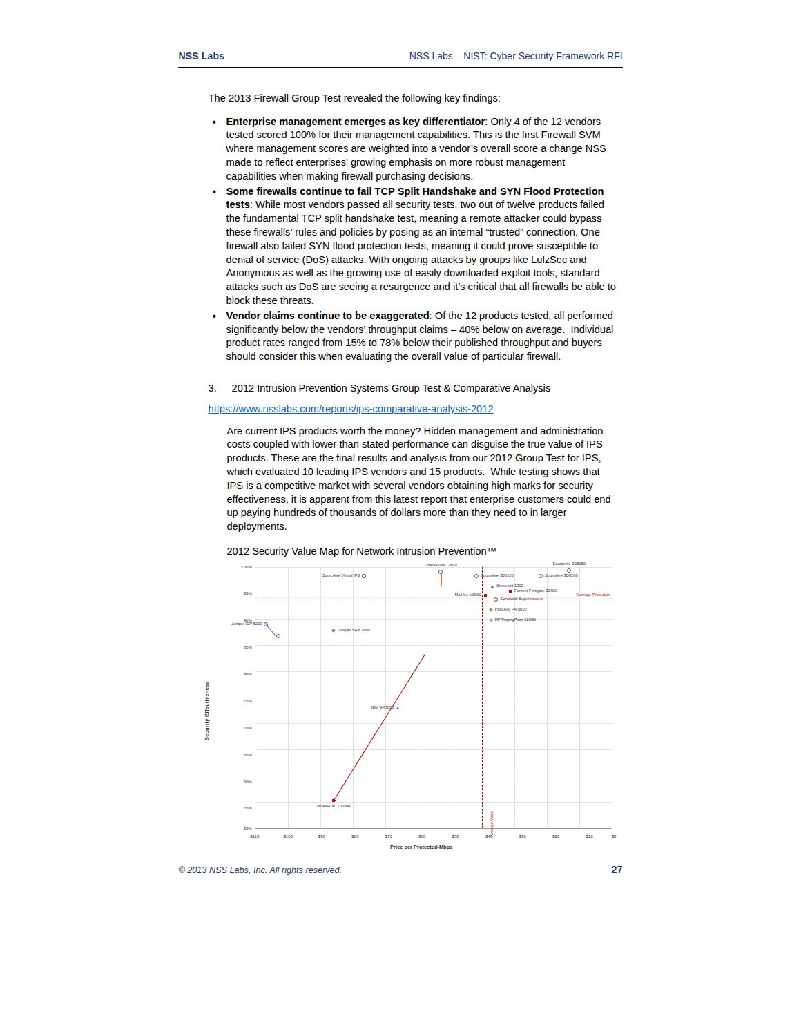NSS Labs
NSS Labs – NIST: Cyber Security Framework RFI
The 2013 Firewall Group Test revealed the following key findings:
Enterprise management emerges as key differentiator: Only 4 of the 12 vendors tested scored 100% for their management capabilities. This is the first Firewall SVM where management scores are weighted into a vendor’s overall score a change NSS made to reflect enterprises’ growing emphasis on more robust management capabilities when making firewall purchasing decisions.
Some firewalls continue to fail TCP Split Handshake and SYN Flood Protection tests: While most vendors passed all security tests, two out of twelve products failed the fundamental TCP split handshake test, meaning a remote attacker could bypass these firewalls’ rules and policies by posing as an internal “trusted” connection. One firewall also failed SYN flood protection tests, meaning it could prove susceptible to denial of service (DoS) attacks. With ongoing attacks by groups like LulzSec and Anonymous as well as the growing use of easily downloaded exploit tools, standard attacks such as DoS are seeing a resurgence and it’s critical that all firewalls be able to block these threats.
Vendor claims continue to be exaggerated: Of the 12 products tested, all performed significantly below the vendors’ throughput claims – 40% below on average. Individual product rates ranged from 15% to 78% below their published throughput and buyers should consider this when evaluating the overall value of particular firewall.
3.
2012 Intrusion Prevention Systems Group Test & Comparative Analysis
https://www.nsslabs.com/reports/ips-comparative-analysis-2012
Are current IPS products worth the money? Hidden management and administration costs coupled with lower than stated performance can disguise the true value of IPS products. These are the final results and analysis from our 2012 Group Test for IPS, which evaluated 10 leading IPS vendors and 15 products. While testing shows that IPS is a competitive market with several vendors obtaining high marks for security effectiveness, it is apparent from this latest report that enterprise customers could end up paying hundreds of thousands of dollars more than they need to in larger deployments.
2012 Security Value Map for Network Intrusion Prevention™
Security Effectiveness
Price per Protected-Mbps
100%
95%
90%
85%
80%
75%
70%
65%
60%
55%
50%
Average Value
Average Protection
Sourcefire 3D8250
Sourcefire Virtual IPS
CheckPoint 12600
Sourcefire 3D8120
Sourcefire 3D8260
Stonesoft 1302
Fortinet Fortigate 3240C
McAfee M8000
SonicWall SuperMassive
Palo Alto PA-5020
HP TippingPoint 6100N
Juniper IDP 8200
Juniper SRX 3600
IBM GX7800
McAfee XC Cluster
$110
$100
$90
$80
$70
$60
$50
$40
$30
$20
$10
$0
© 2013 NSS Labs, Inc. All rights reserved.
27